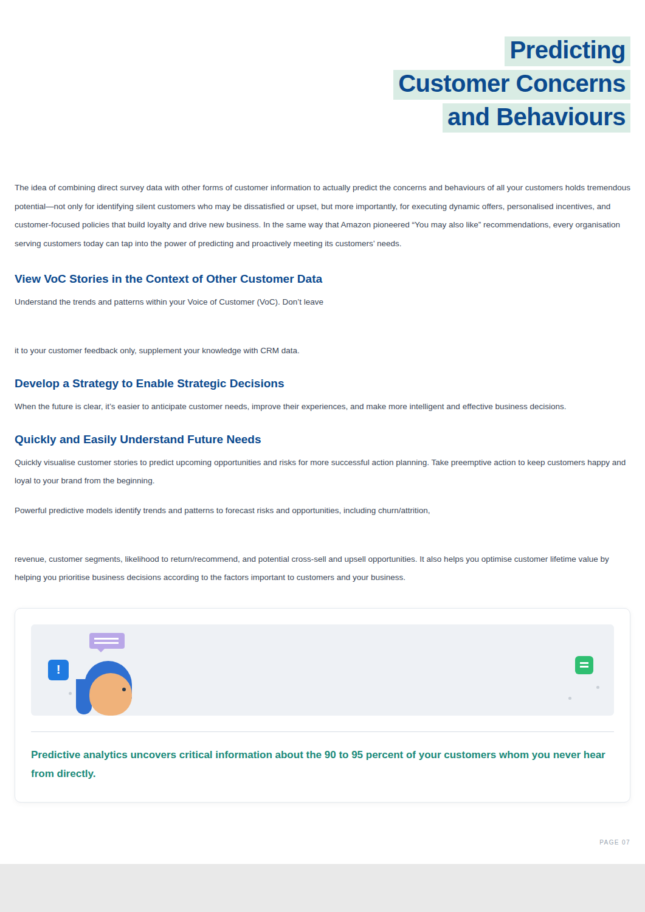Predicting Customer Concerns and Behaviours
The idea of combining direct survey data with other forms of customer information to actually predict the concerns and behaviours of all your customers holds tremendous potential—not only for identifying silent customers who may be dissatisfied or upset, but more importantly, for executing dynamic offers, personalised incentives, and customer-focused policies that build loyalty and drive new business. In the same way that Amazon pioneered “You may also like” recommendations, every organisation serving customers today can tap into the power of predicting and proactively meeting its customers’ needs.
View VoC Stories in the Context of Other Customer Data
Understand the trends and patterns within your Voice of Customer (VoC). Don’t leave
it to your customer feedback only, supplement your knowledge with CRM data.
Develop a Strategy to Enable Strategic Decisions
When the future is clear, it’s easier to anticipate customer needs, improve their experiences, and make more intelligent and effective business decisions.
Quickly and Easily Understand Future Needs
Quickly visualise customer stories to predict upcoming opportunities and risks for more successful action planning. Take preemptive action to keep customers happy and loyal to your brand from the beginning.
Powerful predictive models identify trends and patterns to forecast risks and opportunities, including churn/attrition,
revenue, customer segments, likelihood to return/recommend, and potential cross-sell and upsell opportunities. It also helps you optimise customer lifetime value by helping you prioritise business decisions according to the factors important to customers and your business.
Predictive analytics uncovers critical information about the 90 to 95 percent of your customers whom you never hear from directly.
PAGE 07